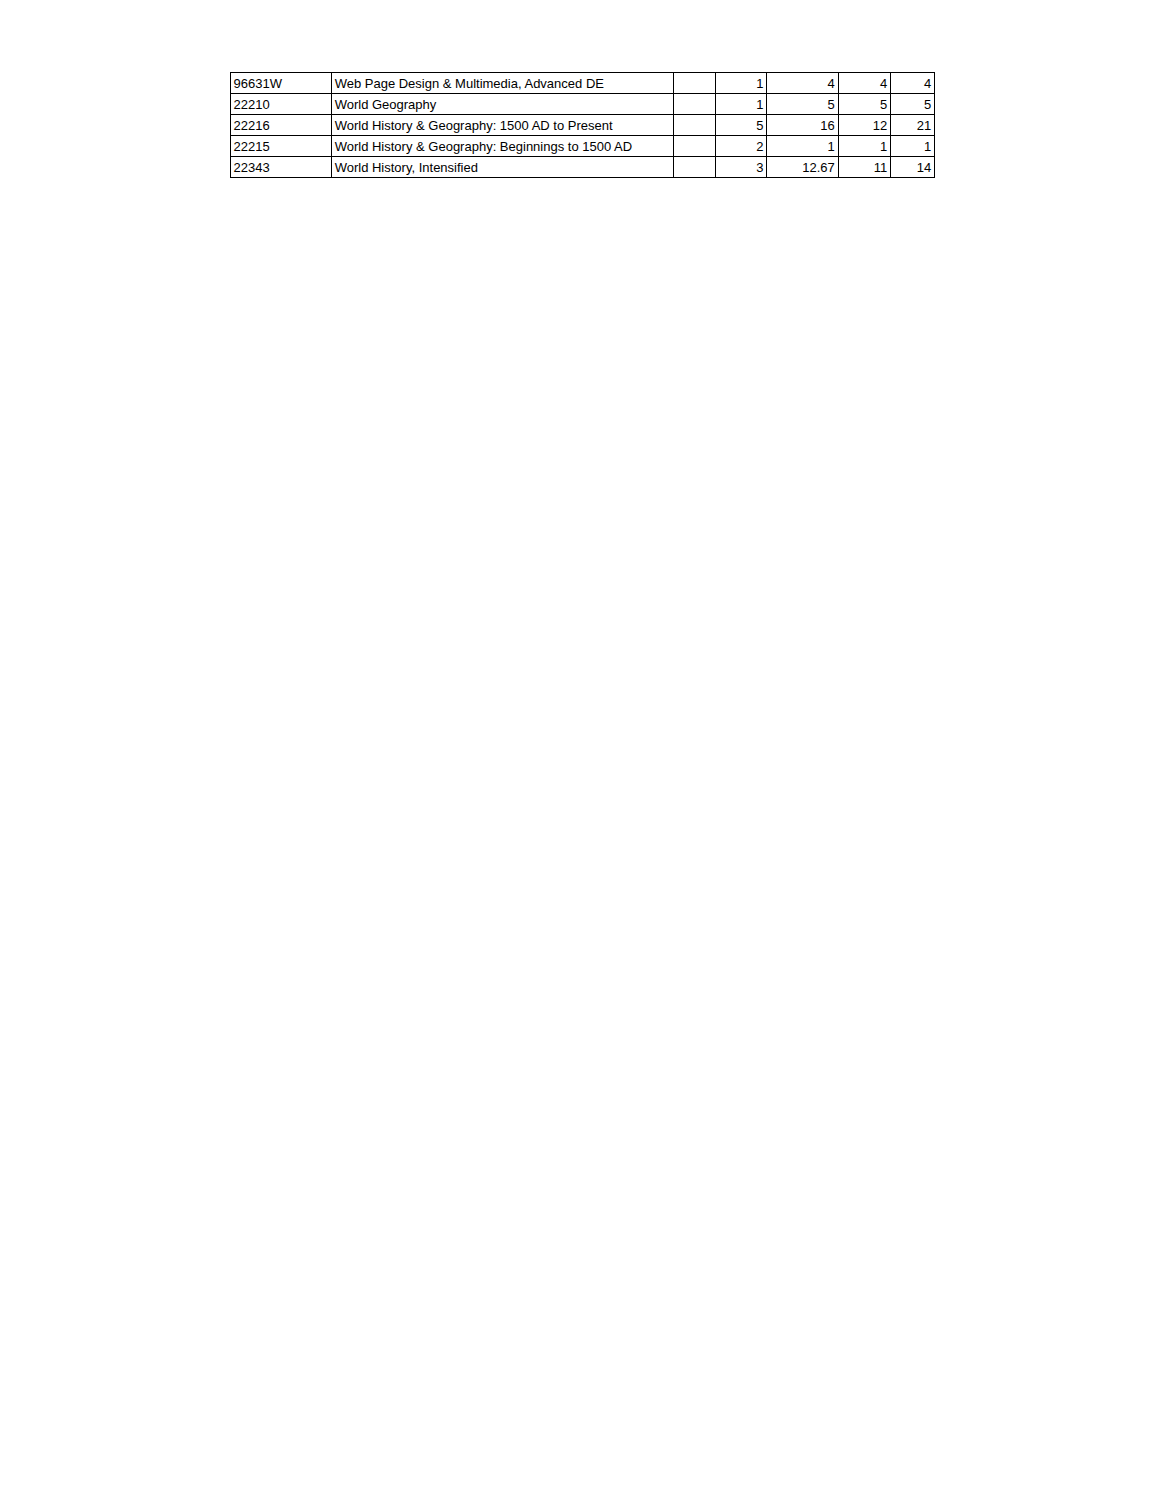| 96631W | Web Page Design & Multimedia, Advanced DE | | 1 | 4 | 4 | 4 |
| 22210 | World Geography | | 1 | 5 | 5 | 5 |
| 22216 | World History & Geography: 1500 AD to Present | | 5 | 16 | 12 | 21 |
| 22215 | World History & Geography: Beginnings to 1500 AD | | 2 | 1 | 1 | 1 |
| 22343 | World History, Intensified | | 3 | 12.67 | 11 | 14 |